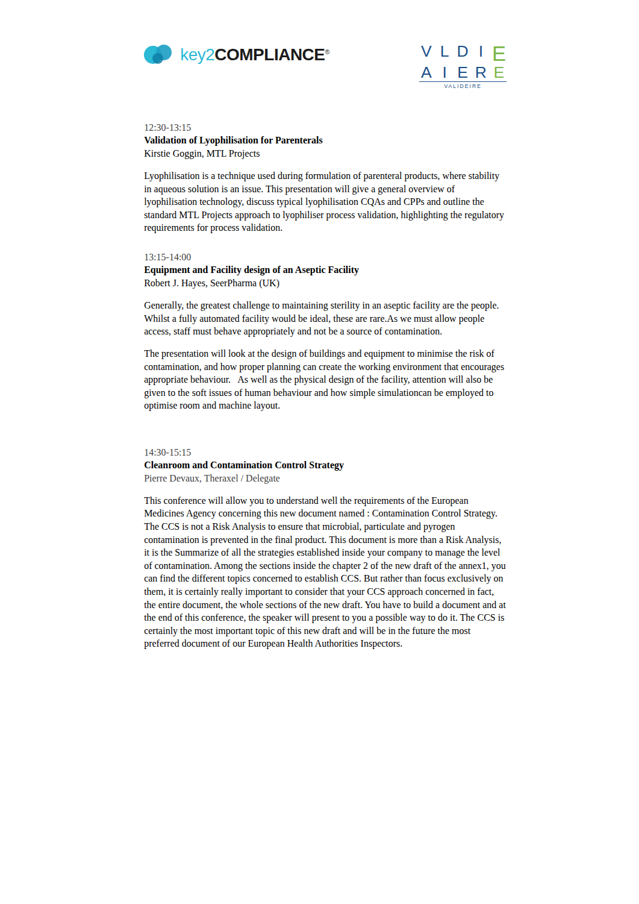key 2 COMPLIANCE®
VLDIE
AIERE
VALIDEIRE
12:30-13:15
Validation of Lyophilisation for Parenterals
Kirstie Goggin, MTL Projects
Lyophilisation is a technique used during formulation of parenteral products, where stability in aqueous solution is an issue. This presentation will give a general overview of lyophilisation technology, discuss typical lyophilisation CQAs and CPPs and outline the standard MTL Projects approach to lyophiliser process validation, highlighting the regulatory requirements for process validation.
13:15-14:00
Equipment and Facility design of an Aseptic Facility
Robert J. Hayes, SeerPharma (UK)
Generally, the greatest challenge to maintaining sterility in an aseptic facility are the people. Whilst a fully automated facility would be ideal, these are rare.As we must allow people access, staff must behave appropriately and not be a source of contamination.
The presentation will look at the design of buildings and equipment to minimise the risk of contamination, and how proper planning can create the working environment that encourages appropriate behaviour. As well as the physical design of the facility, attention will also be given to the soft issues of human behaviour and how simple simulationcan be employed to optimise room and machine layout.
14:30-15:15
Cleanroom and Contamination Control Strategy
Pierre Devaux, Theraxel / Delegate
This conference will allow you to understand well the requirements of the European Medicines Agency concerning this new document named : Contamination Control Strategy. The CCS is not a Risk Analysis to ensure that microbial, particulate and pyrogen contamination is prevented in the final product. This document is more than a Risk Analysis, it is the Summarize of all the strategies established inside your company to manage the level of contamination. Among the sections inside the chapter 2 of the new draft of the annex1, you can find the different topics concerned to establish CCS. But rather than focus exclusively on them, it is certainly really important to consider that your CCS approach concerned in fact, the entire document, the whole sections of the new draft. You have to build a document and at the end of this conference, the speaker will present to you a possible way to do it. The CCS is certainly the most important topic of this new draft and will be in the future the most preferred document of our European Health Authorities Inspectors.